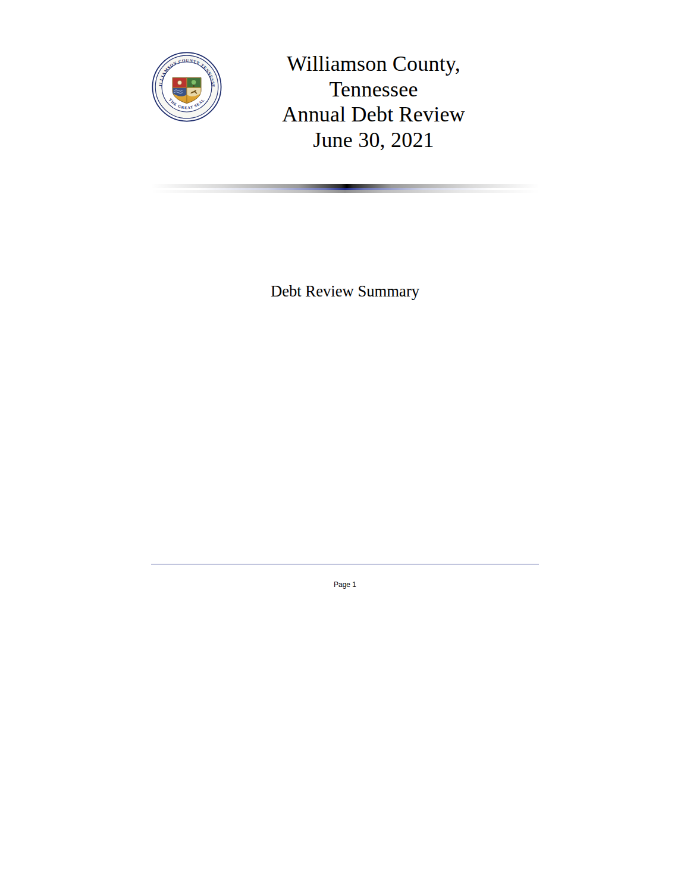WILLIAMSON COUNTY TENNESSEE THE GREAT SEAL
Williamson County, Tennessee Annual Debt Review June 30, 2021
Debt Review Summary
Page 1